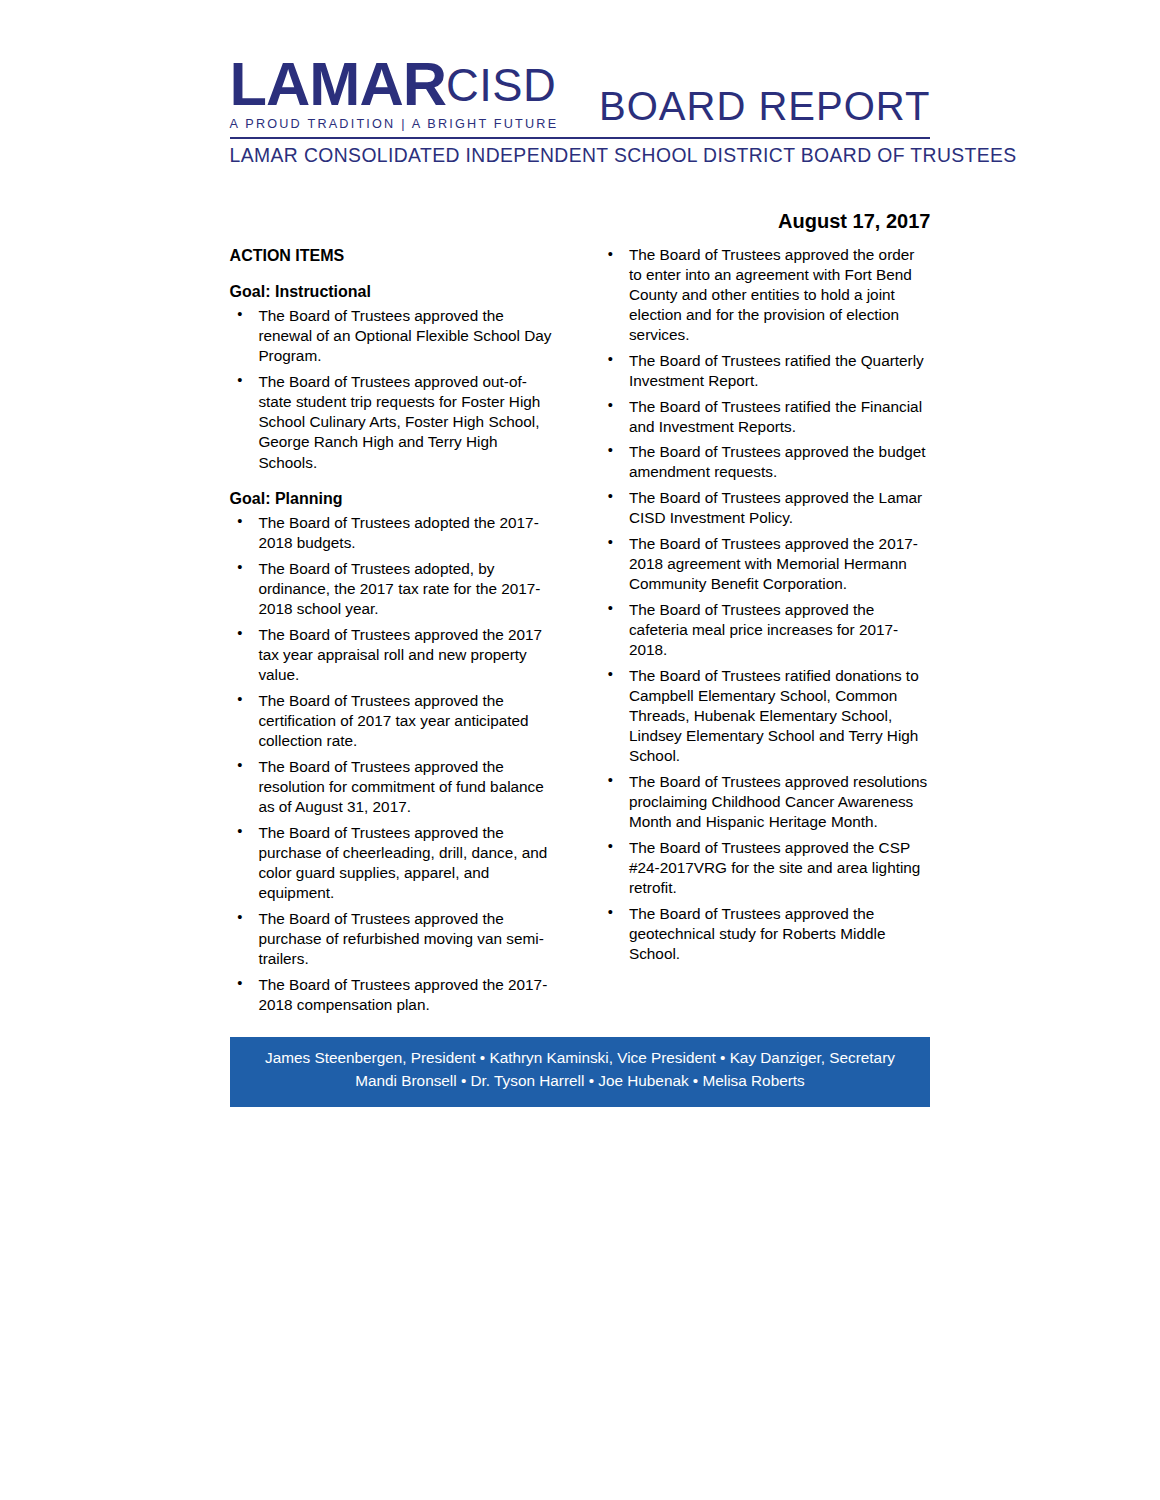LAMAR CISD
A PROUD TRADITION | A BRIGHT FUTURE
BOARD REPORT
LAMAR CONSOLIDATED INDEPENDENT SCHOOL DISTRICT BOARD OF TRUSTEES
August 17, 2017
ACTION ITEMS
Goal: Instructional
The Board of Trustees approved the renewal of an Optional Flexible School Day Program.
The Board of Trustees approved out-of-state student trip requests for Foster High School Culinary Arts, Foster High School, George Ranch High and Terry High Schools.
Goal: Planning
The Board of Trustees adopted the 2017-2018 budgets.
The Board of Trustees adopted, by ordinance, the 2017 tax rate for the 2017-2018 school year.
The Board of Trustees approved the 2017 tax year appraisal roll and new property value.
The Board of Trustees approved the certification of 2017 tax year anticipated collection rate.
The Board of Trustees approved the resolution for commitment of fund balance as of August 31, 2017.
The Board of Trustees approved the purchase of cheerleading, drill, dance, and color guard supplies, apparel, and equipment.
The Board of Trustees approved the purchase of refurbished moving van semi-trailers.
The Board of Trustees approved the 2017-2018 compensation plan.
The Board of Trustees approved the order to enter into an agreement with Fort Bend County and other entities to hold a joint election and for the provision of election services.
The Board of Trustees ratified the Quarterly Investment Report.
The Board of Trustees ratified the Financial and Investment Reports.
The Board of Trustees approved the budget amendment requests.
The Board of Trustees approved the Lamar CISD Investment Policy.
The Board of Trustees approved the 2017-2018 agreement with Memorial Hermann Community Benefit Corporation.
The Board of Trustees approved the cafeteria meal price increases for 2017-2018.
The Board of Trustees ratified donations to Campbell Elementary School, Common Threads, Hubenak Elementary School, Lindsey Elementary School and Terry High School.
The Board of Trustees approved resolutions proclaiming Childhood Cancer Awareness Month and Hispanic Heritage Month.
The Board of Trustees approved the CSP #24-2017VRG for the site and area lighting retrofit.
The Board of Trustees approved the geotechnical study for Roberts Middle School.
James Steenbergen, President • Kathryn Kaminski, Vice President • Kay Danziger, Secretary
Mandi Bronsell • Dr. Tyson Harrell • Joe Hubenak • Melisa Roberts